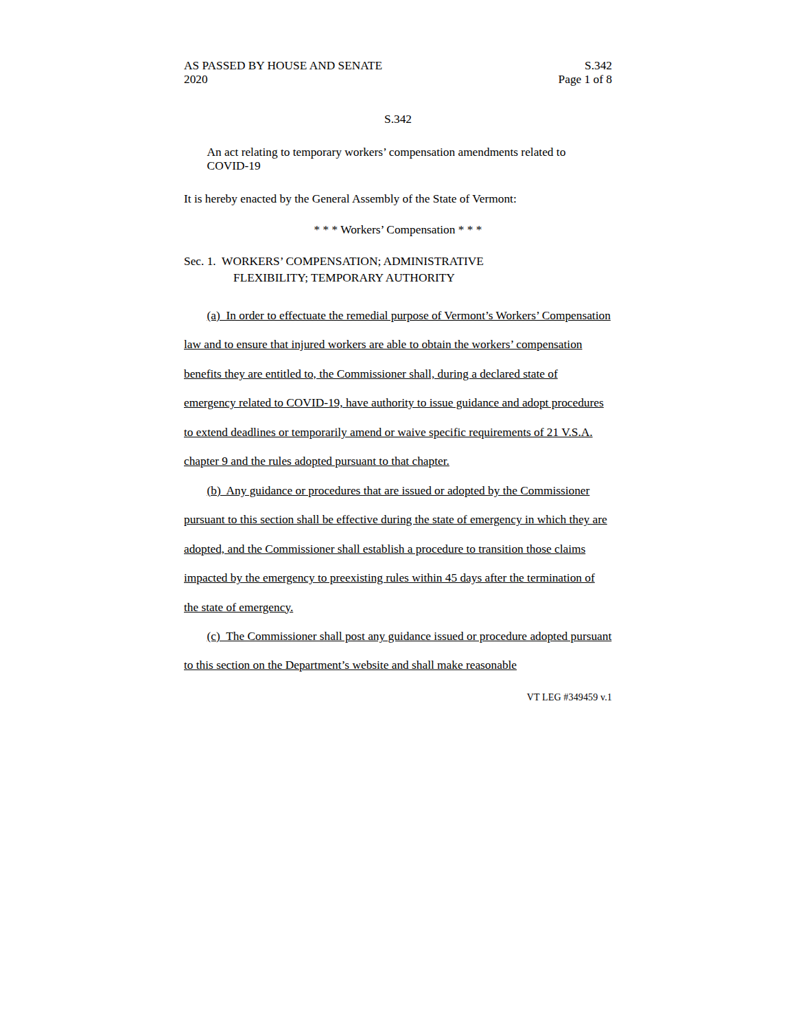| AS PASSED BY HOUSE AND SENATE | S.342 |
| 2020 | Page 1 of 8 |
S.342
An act relating to temporary workers’ compensation amendments related to COVID-19
It is hereby enacted by the General Assembly of the State of Vermont:
* * * Workers’ Compensation * * *
Sec. 1. WORKERS’ COMPENSATION; ADMINISTRATIVE
FLEXIBILITY; TEMPORARY AUTHORITY
(a) In order to effectuate the remedial purpose of Vermont’s Workers’ Compensation law and to ensure that injured workers are able to obtain the workers’ compensation benefits they are entitled to, the Commissioner shall, during a declared state of emergency related to COVID-19, have authority to issue guidance and adopt procedures to extend deadlines or temporarily amend or waive specific requirements of 21 V.S.A. chapter 9 and the rules adopted pursuant to that chapter.
(b) Any guidance or procedures that are issued or adopted by the Commissioner pursuant to this section shall be effective during the state of emergency in which they are adopted, and the Commissioner shall establish a procedure to transition those claims impacted by the emergency to preexisting rules within 45 days after the termination of the state of emergency.
(c) The Commissioner shall post any guidance issued or procedure adopted pursuant to this section on the Department’s website and shall make reasonable
VT LEG #349459 v.1